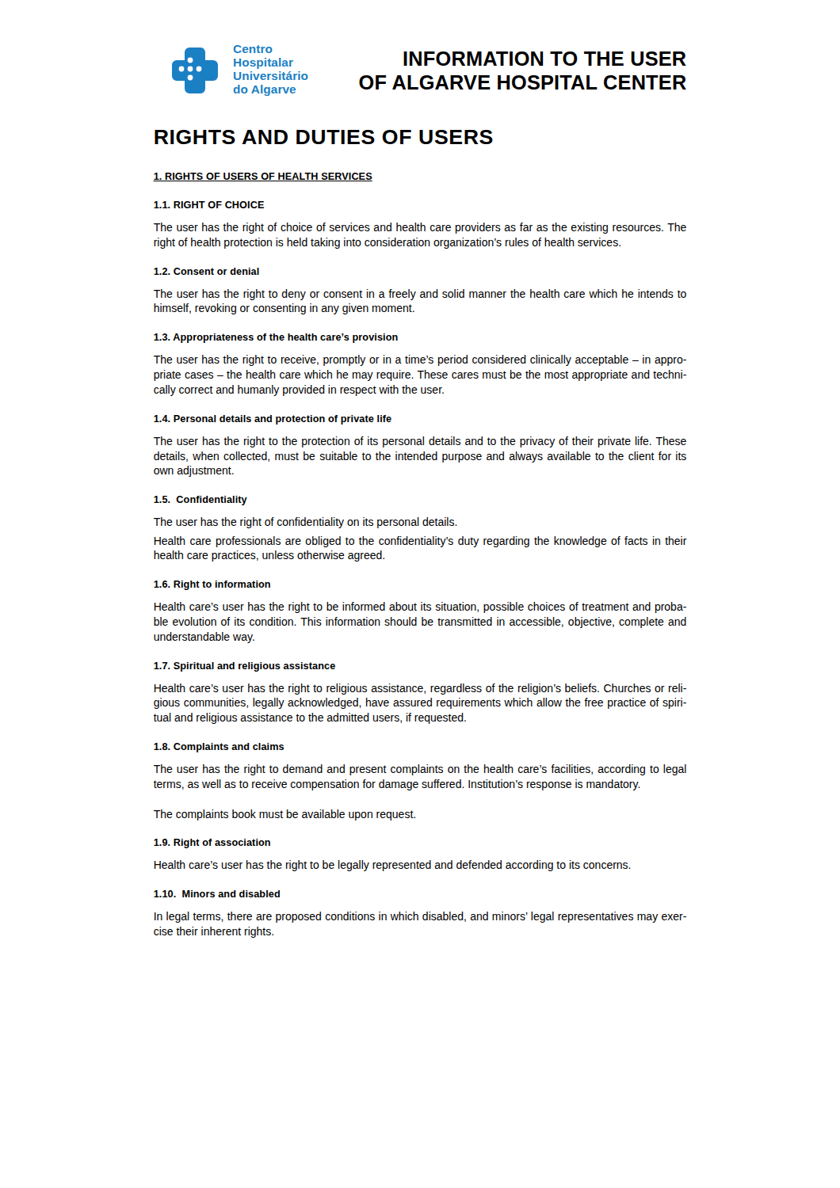Centro Hospitalar Universitário do Algarve
INFORMATION TO THE USER OF ALGARVE HOSPITAL CENTER
RIGHTS AND DUTIES OF USERS
1. RIGHTS OF USERS OF HEALTH SERVICES
1.1. RIGHT OF CHOICE
The user has the right of choice of services and health care providers as far as the existing resources. The right of health protection is held taking into consideration organization’s rules of health services.
1.2. Consent or denial
The user has the right to deny or consent in a freely and solid manner the health care which he intends to himself, revoking or consenting in any given moment.
1.3. Appropriateness of the health care’s provision
The user has the right to receive, promptly or in a time’s period considered clinically acceptable – in appropriate cases – the health care which he may require. These cares must be the most appropriate and technically correct and humanly provided in respect with the user.
1.4. Personal details and protection of private life
The user has the right to the protection of its personal details and to the privacy of their private life. These details, when collected, must be suitable to the intended purpose and always available to the client for its own adjustment.
1.5. Confidentiality
The user has the right of confidentiality on its personal details.
Health care professionals are obliged to the confidentiality’s duty regarding the knowledge of facts in their health care practices, unless otherwise agreed.
1.6. Right to information
Health care’s user has the right to be informed about its situation, possible choices of treatment and probable evolution of its condition. This information should be transmitted in accessible, objective, complete and understandable way.
1.7. Spiritual and religious assistance
Health care’s user has the right to religious assistance, regardless of the religion’s beliefs. Churches or religious communities, legally acknowledged, have assured requirements which allow the free practice of spiritual and religious assistance to the admitted users, if requested.
1.8. Complaints and claims
The user has the right to demand and present complaints on the health care’s facilities, according to legal terms, as well as to receive compensation for damage suffered. Institution’s response is mandatory.
The complaints book must be available upon request.
1.9. Right of association
Health care’s user has the right to be legally represented and defended according to its concerns.
1.10. Minors and disabled
In legal terms, there are proposed conditions in which disabled, and minors’ legal representatives may exercise their inherent rights.